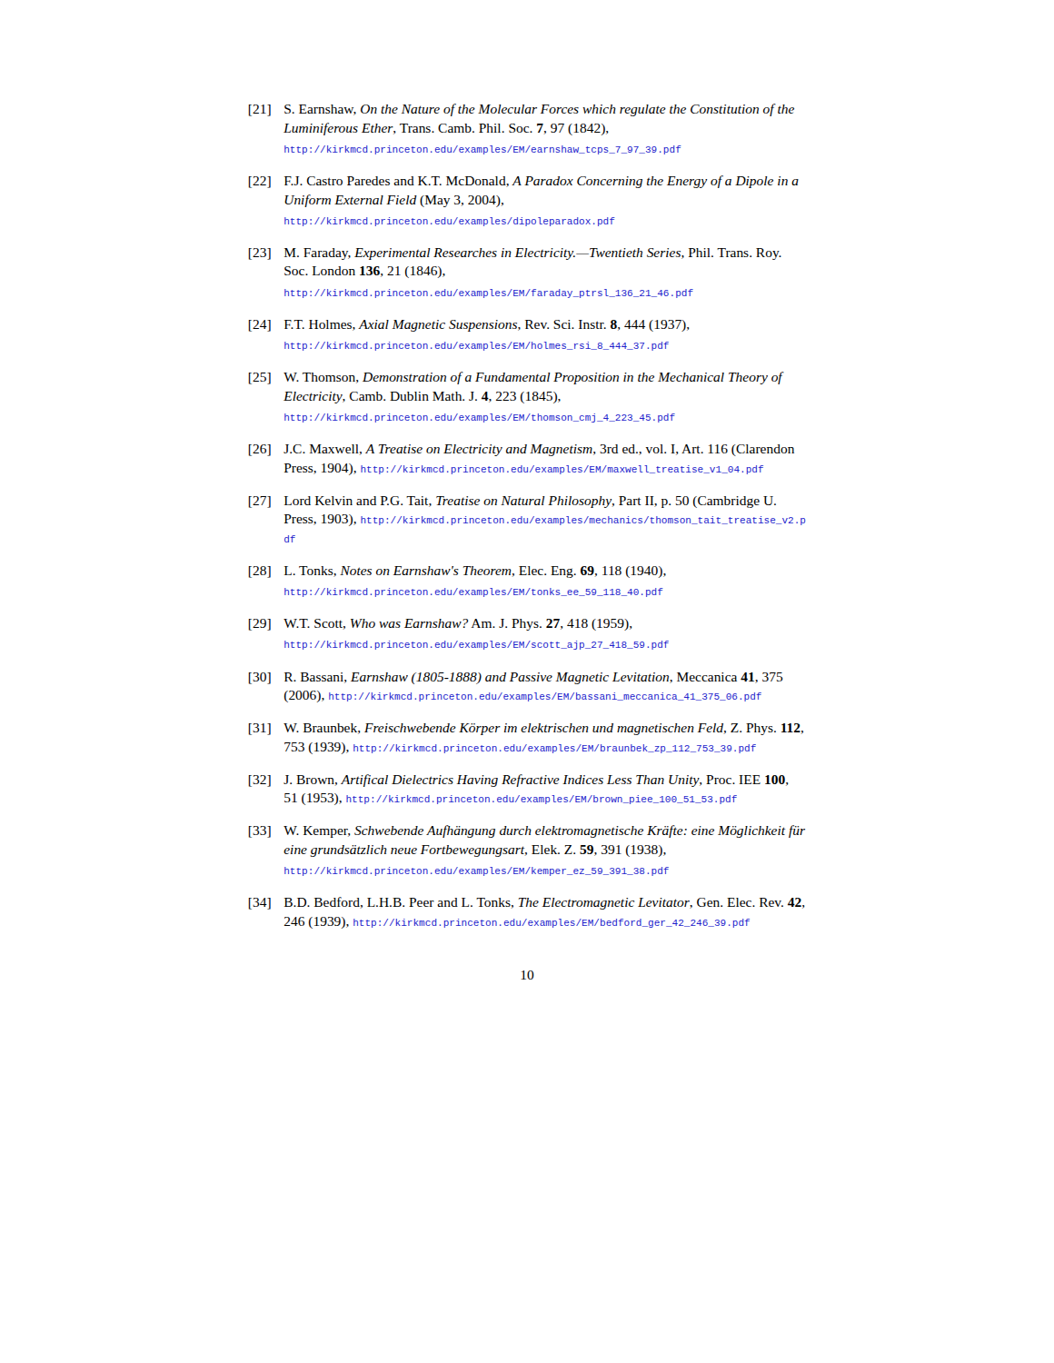[21] S. Earnshaw, On the Nature of the Molecular Forces which regulate the Constitution of the Luminiferous Ether, Trans. Camb. Phil. Soc. 7, 97 (1842), http://kirkmcd.princeton.edu/examples/EM/earnshaw_tcps_7_97_39.pdf
[22] F.J. Castro Paredes and K.T. McDonald, A Paradox Concerning the Energy of a Dipole in a Uniform External Field (May 3, 2004), http://kirkmcd.princeton.edu/examples/dipoleparadox.pdf
[23] M. Faraday, Experimental Researches in Electricity.—Twentieth Series, Phil. Trans. Roy. Soc. London 136, 21 (1846), http://kirkmcd.princeton.edu/examples/EM/faraday_ptrsl_136_21_46.pdf
[24] F.T. Holmes, Axial Magnetic Suspensions, Rev. Sci. Instr. 8, 444 (1937), http://kirkmcd.princeton.edu/examples/EM/holmes_rsi_8_444_37.pdf
[25] W. Thomson, Demonstration of a Fundamental Proposition in the Mechanical Theory of Electricity, Camb. Dublin Math. J. 4, 223 (1845), http://kirkmcd.princeton.edu/examples/EM/thomson_cmj_4_223_45.pdf
[26] J.C. Maxwell, A Treatise on Electricity and Magnetism, 3rd ed., vol. I, Art. 116 (Clarendon Press, 1904), http://kirkmcd.princeton.edu/examples/EM/maxwell_treatise_v1_04.pdf
[27] Lord Kelvin and P.G. Tait, Treatise on Natural Philosophy, Part II, p. 50 (Cambridge U. Press, 1903), http://kirkmcd.princeton.edu/examples/mechanics/thomson_tait_treatise_v2.pdf
[28] L. Tonks, Notes on Earnshaw's Theorem, Elec. Eng. 69, 118 (1940), http://kirkmcd.princeton.edu/examples/EM/tonks_ee_59_118_40.pdf
[29] W.T. Scott, Who was Earnshaw? Am. J. Phys. 27, 418 (1959), http://kirkmcd.princeton.edu/examples/EM/scott_ajp_27_418_59.pdf
[30] R. Bassani, Earnshaw (1805-1888) and Passive Magnetic Levitation, Meccanica 41, 375 (2006), http://kirkmcd.princeton.edu/examples/EM/bassani_meccanica_41_375_06.pdf
[31] W. Braunbek, Freischwebende Körper im elektrischen und magnetischen Feld, Z. Phys. 112, 753 (1939), http://kirkmcd.princeton.edu/examples/EM/braunbek_zp_112_753_39.pdf
[32] J. Brown, Artifical Dielectrics Having Refractive Indices Less Than Unity, Proc. IEE 100, 51 (1953), http://kirkmcd.princeton.edu/examples/EM/brown_piee_100_51_53.pdf
[33] W. Kemper, Schwebende Aufhängung durch elektromagnetische Kräfte: eine Möglichkeit für eine grundsätzlich neue Fortbewegungsart, Elek. Z. 59, 391 (1938), http://kirkmcd.princeton.edu/examples/EM/kemper_ez_59_391_38.pdf
[34] B.D. Bedford, L.H.B. Peer and L. Tonks, The Electromagnetic Levitator, Gen. Elec. Rev. 42, 246 (1939), http://kirkmcd.princeton.edu/examples/EM/bedford_ger_42_246_39.pdf
10